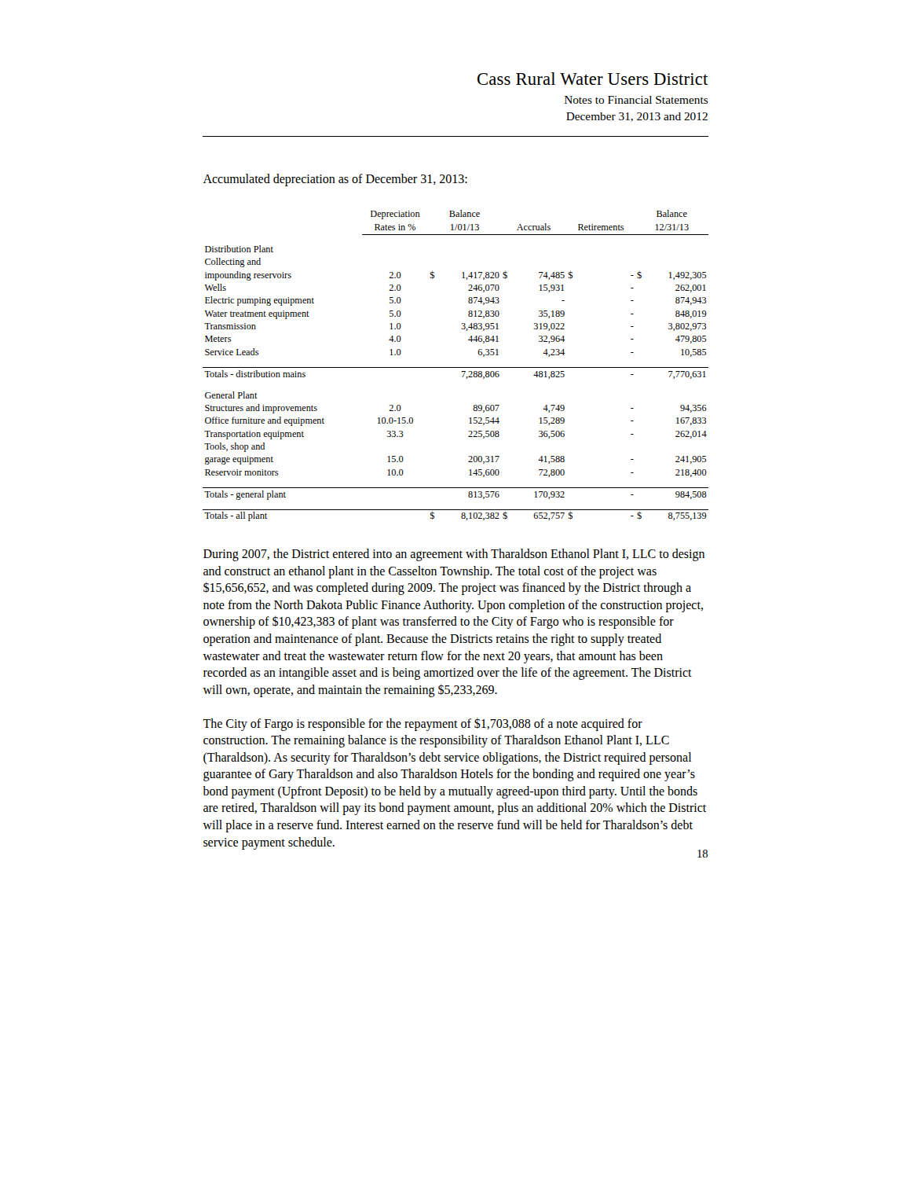Cass Rural Water Users District
Notes to Financial Statements
December 31, 2013 and 2012
Accumulated depreciation as of December 31, 2013:
| | Depreciation | Balance | | | Balance |
| --- | --- | --- | --- | --- | --- |
| | Rates in % | 1/01/13 | Accruals | Retirements | 12/31/13 |
| Distribution Plant | | | | | | | | | |
| Collecting and | | | | | | | | | |
| impounding reservoirs | 2.0 | $ | 1,417,820 | $ | 74,485 | $ | - | $ | 1,492,305 |
| Wells | 2.0 | | 246,070 | | 15,931 | | - | | 262,001 |
| Electric pumping equipment | 5.0 | | 874,943 | | - | | - | | 874,943 |
| Water treatment equipment | 5.0 | | 812,830 | | 35,189 | | - | | 848,019 |
| Transmission | 1.0 | | 3,483,951 | | 319,022 | | - | | 3,802,973 |
| Meters | 4.0 | | 446,841 | | 32,964 | | - | | 479,805 |
| Service Leads | 1.0 | | 6,351 | | 4,234 | | - | | 10,585 |
| Totals - distribution mains | | | 7,288,806 | | 481,825 | | - | | 7,770,631 |
| General Plant | | | | | | | | | |
| Structures and improvements | 2.0 | | 89,607 | | 4,749 | | - | | 94,356 |
| Office furniture and equipment | 10.0-15.0 | | 152,544 | | 15,289 | | - | | 167,833 |
| Transportation equipment | 33.3 | | 225,508 | | 36,506 | | - | | 262,014 |
| Tools, shop and | | | | | | | | | |
| garage equipment | 15.0 | | 200,317 | | 41,588 | | - | | 241,905 |
| Reservoir monitors | 10.0 | | 145,600 | | 72,800 | | - | | 218,400 |
| Totals - general plant | | | 813,576 | | 170,932 | | - | | 984,508 |
| Totals - all plant | | $ | 8,102,382 | $ | 652,757 | $ | - | $ | 8,755,139 |
During 2007, the District entered into an agreement with Tharaldson Ethanol Plant I, LLC to design and construct an ethanol plant in the Casselton Township. The total cost of the project was $15,656,652, and was completed during 2009. The project was financed by the District through a note from the North Dakota Public Finance Authority. Upon completion of the construction project, ownership of $10,423,383 of plant was transferred to the City of Fargo who is responsible for operation and maintenance of plant. Because the Districts retains the right to supply treated wastewater and treat the wastewater return flow for the next 20 years, that amount has been recorded as an intangible asset and is being amortized over the life of the agreement. The District will own, operate, and maintain the remaining $5,233,269.
The City of Fargo is responsible for the repayment of $1,703,088 of a note acquired for construction. The remaining balance is the responsibility of Tharaldson Ethanol Plant I, LLC (Tharaldson). As security for Tharaldson’s debt service obligations, the District required personal guarantee of Gary Tharaldson and also Tharaldson Hotels for the bonding and required one year’s bond payment (Upfront Deposit) to be held by a mutually agreed-upon third party. Until the bonds are retired, Tharaldson will pay its bond payment amount, plus an additional 20% which the District will place in a reserve fund. Interest earned on the reserve fund will be held for Tharaldson’s debt service payment schedule.
18